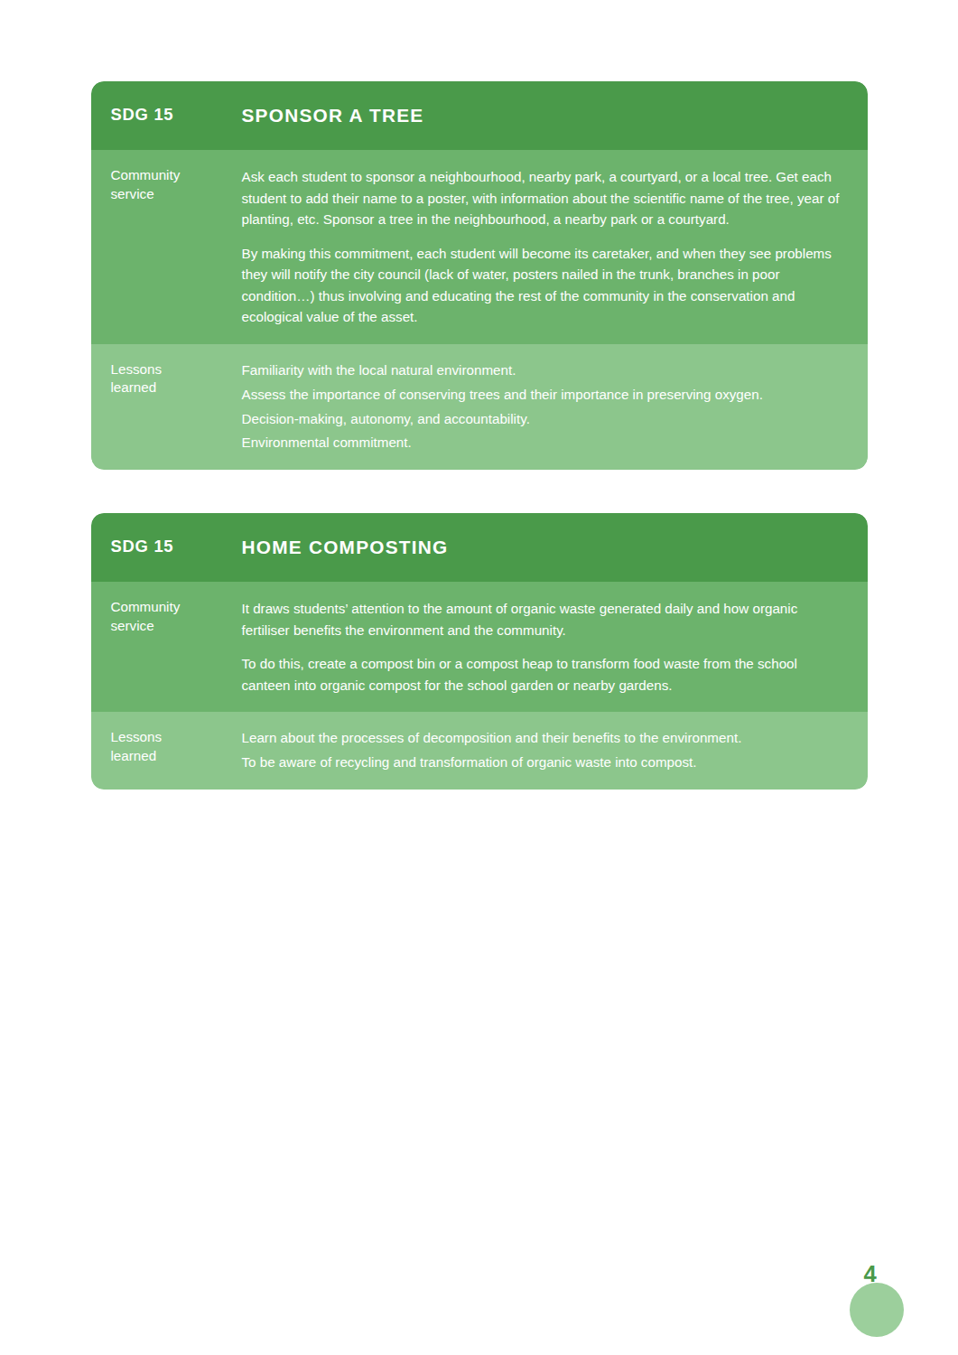| SDG 15 | SPONSOR A TREE |
| --- | --- |
| Community service | Ask each student to sponsor a neighbourhood, nearby park, a courtyard, or a local tree. Get each student to add their name to a poster, with information about the scientific name of the tree, year of planting, etc. Sponsor a tree in the neighbourhood, a nearby park or a courtyard. By making this commitment, each student will become its caretaker, and when they see problems they will notify the city council (lack of water, posters nailed in the trunk, branches in poor condition…) thus involving and educating the rest of the community in the conservation and ecological value of the asset. |
| Lessons learned | Familiarity with the local natural environment. Assess the importance of conserving trees and their importance in preserving oxygen. Decision-making, autonomy, and accountability. Environmental commitment. |
| SDG 15 | HOME COMPOSTING |
| --- | --- |
| Community service | It draws students’ attention to the amount of organic waste generated daily and how organic fertiliser benefits the environment and the community. To do this, create a compost bin or a compost heap to transform food waste from the school canteen into organic compost for the school garden or nearby gardens. |
| Lessons learned | Learn about the processes of decomposition and their benefits to the environment. To be aware of recycling and transformation of organic waste into compost. |
4